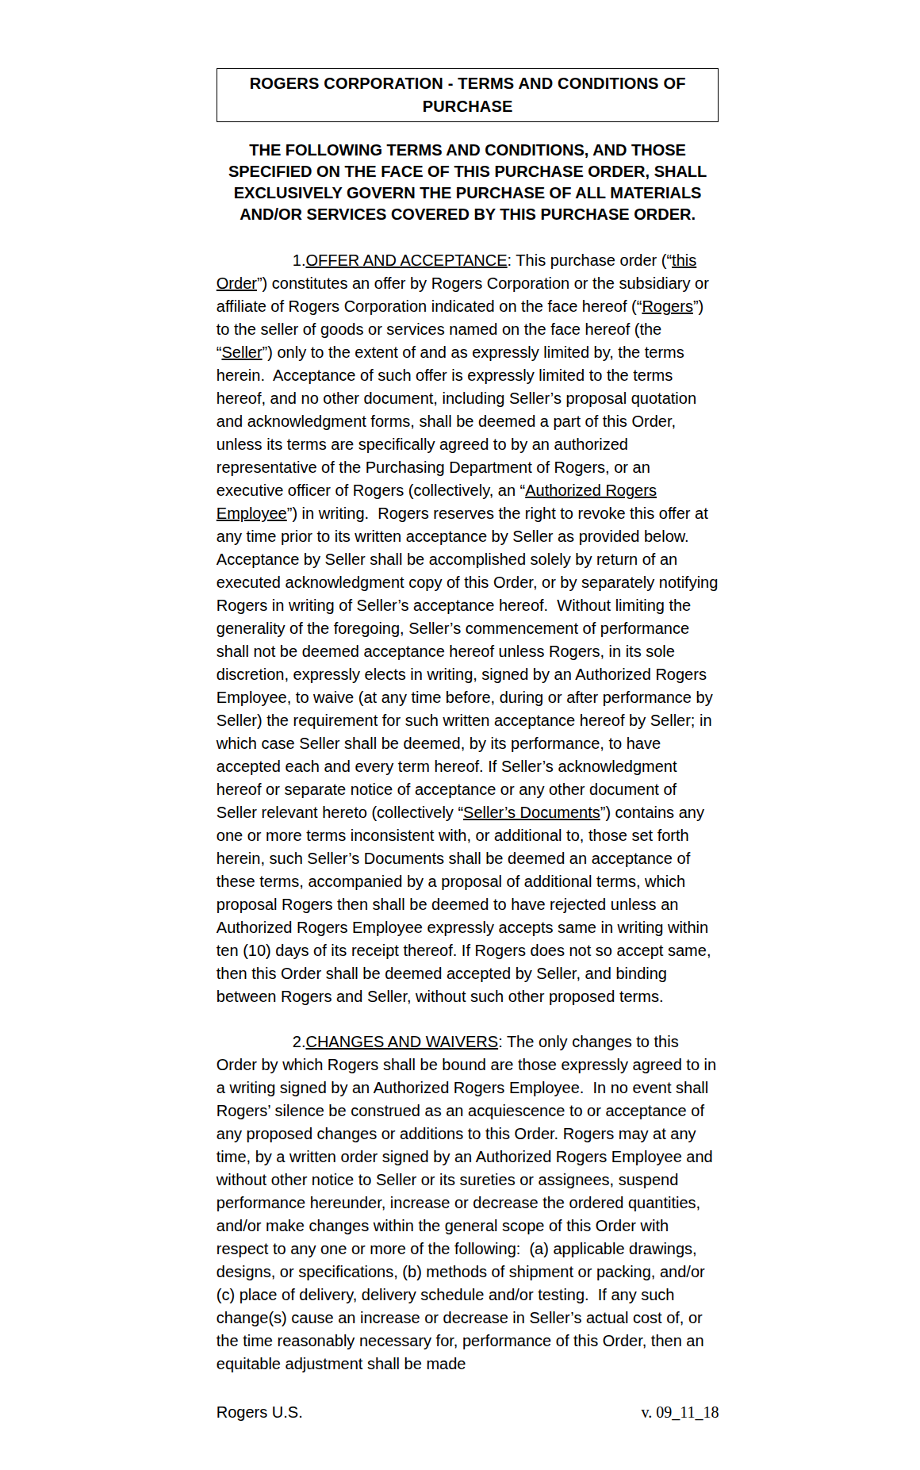ROGERS CORPORATION - TERMS AND CONDITIONS OF PURCHASE
THE FOLLOWING TERMS AND CONDITIONS, AND THOSE SPECIFIED ON THE FACE OF THIS PURCHASE ORDER, SHALL EXCLUSIVELY GOVERN THE PURCHASE OF ALL MATERIALS AND/OR SERVICES COVERED BY THIS PURCHASE ORDER.
1. OFFER AND ACCEPTANCE: This purchase order (“this Order”) constitutes an offer by Rogers Corporation or the subsidiary or affiliate of Rogers Corporation indicated on the face hereof (“Rogers”) to the seller of goods or services named on the face hereof (the “Seller”) only to the extent of and as expressly limited by, the terms herein. Acceptance of such offer is expressly limited to the terms hereof, and no other document, including Seller’s proposal quotation and acknowledgment forms, shall be deemed a part of this Order, unless its terms are specifically agreed to by an authorized representative of the Purchasing Department of Rogers, or an executive officer of Rogers (collectively, an “Authorized Rogers Employee”) in writing. Rogers reserves the right to revoke this offer at any time prior to its written acceptance by Seller as provided below. Acceptance by Seller shall be accomplished solely by return of an executed acknowledgment copy of this Order, or by separately notifying Rogers in writing of Seller’s acceptance hereof. Without limiting the generality of the foregoing, Seller’s commencement of performance shall not be deemed acceptance hereof unless Rogers, in its sole discretion, expressly elects in writing, signed by an Authorized Rogers Employee, to waive (at any time before, during or after performance by Seller) the requirement for such written acceptance hereof by Seller; in which case Seller shall be deemed, by its performance, to have accepted each and every term hereof. If Seller’s acknowledgment hereof or separate notice of acceptance or any other document of Seller relevant hereto (collectively “Seller’s Documents”) contains any one or more terms inconsistent with, or additional to, those set forth herein, such Seller’s Documents shall be deemed an acceptance of these terms, accompanied by a proposal of additional terms, which proposal Rogers then shall be deemed to have rejected unless an Authorized Rogers Employee expressly accepts same in writing within ten (10) days of its receipt thereof. If Rogers does not so accept same, then this Order shall be deemed accepted by Seller, and binding between Rogers and Seller, without such other proposed terms.
2. CHANGES AND WAIVERS: The only changes to this Order by which Rogers shall be bound are those expressly agreed to in a writing signed by an Authorized Rogers Employee. In no event shall Rogers’ silence be construed as an acquiescence to or acceptance of any proposed changes or additions to this Order. Rogers may at any time, by a written order signed by an Authorized Rogers Employee and without other notice to Seller or its sureties or assignees, suspend performance hereunder, increase or decrease the ordered quantities, and/or make changes within the general scope of this Order with respect to any one or more of the following: (a) applicable drawings, designs, or specifications, (b) methods of shipment or packing, and/or (c) place of delivery, delivery schedule and/or testing. If any such change(s) cause an increase or decrease in Seller’s actual cost of, or the time reasonably necessary for, performance of this Order, then an equitable adjustment shall be made
Rogers U.S. v. 09_11_18